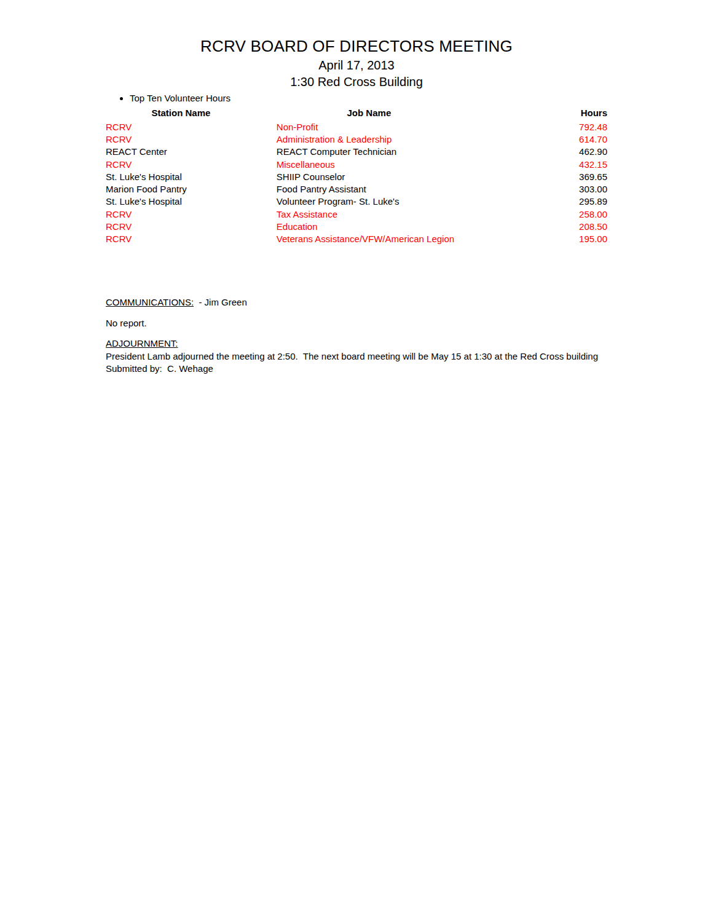RCRV BOARD OF DIRECTORS MEETING
April 17, 2013
1:30 Red Cross Building
Top Ten Volunteer Hours
| Station Name | Job Name | Hours |
| --- | --- | --- |
| RCRV | Non-Profit | 792.48 |
| RCRV | Administration & Leadership | 614.70 |
| REACT Center | REACT Computer Technician | 462.90 |
| RCRV | Miscellaneous | 432.15 |
| St. Luke's Hospital | SHIIP Counselor | 369.65 |
| Marion Food Pantry | Food Pantry Assistant | 303.00 |
| St. Luke's Hospital | Volunteer Program- St. Luke's | 295.89 |
| RCRV | Tax Assistance | 258.00 |
| RCRV | Education | 208.50 |
| RCRV | Veterans Assistance/VFW/American Legion | 195.00 |
COMMUNICATIONS:
- Jim Green
No report.
ADJOURNMENT:
President Lamb adjourned the meeting at 2:50. The next board meeting will be May 15 at 1:30 at the Red Cross building
Submitted by: C. Wehage